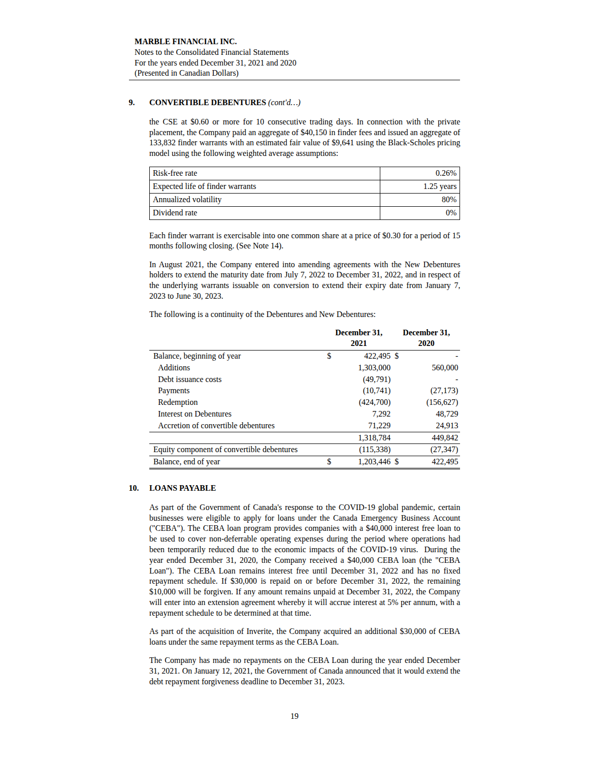MARBLE FINANCIAL INC.
Notes to the Consolidated Financial Statements
For the years ended December 31, 2021 and 2020
(Presented in Canadian Dollars)
9. CONVERTIBLE DEBENTURES (cont'd…)
the CSE at $0.60 or more for 10 consecutive trading days. In connection with the private placement, the Company paid an aggregate of $40,150 in finder fees and issued an aggregate of 133,832 finder warrants with an estimated fair value of $9,641 using the Black-Scholes pricing model using the following weighted average assumptions:
| Risk-free rate | 0.26% |
| Expected life of finder warrants | 1.25 years |
| Annualized volatility | 80% |
| Dividend rate | 0% |
Each finder warrant is exercisable into one common share at a price of $0.30 for a period of 15 months following closing. (See Note 14).
In August 2021, the Company entered into amending agreements with the New Debentures holders to extend the maturity date from July 7, 2022 to December 31, 2022, and in respect of the underlying warrants issuable on conversion to extend their expiry date from January 7, 2023 to June 30, 2023.
The following is a continuity of the Debentures and New Debentures:
| | December 31, 2021 | December 31, 2020 |
| --- | --- | --- |
| Balance, beginning of year | $ | 422,495 | $ | - |
| Additions | | 1,303,000 | | 560,000 |
| Debt issuance costs | | (49,791) | | - |
| Payments | | (10,741) | | (27,173) |
| Redemption | | (424,700) | | (156,627) |
| Interest on Debentures | | 7,292 | | 48,729 |
| Accretion of convertible debentures | | 71,229 | | 24,913 |
| | | 1,318,784 | | 449,842 |
| Equity component of convertible debentures | | (115,338) | | (27,347) |
| Balance, end of year | $ | 1,203,446 | $ | 422,495 |
10. LOANS PAYABLE
As part of the Government of Canada's response to the COVID-19 global pandemic, certain businesses were eligible to apply for loans under the Canada Emergency Business Account ("CEBA"). The CEBA loan program provides companies with a $40,000 interest free loan to be used to cover non-deferrable operating expenses during the period where operations had been temporarily reduced due to the economic impacts of the COVID-19 virus. During the year ended December 31, 2020, the Company received a $40,000 CEBA loan (the "CEBA Loan"). The CEBA Loan remains interest free until December 31, 2022 and has no fixed repayment schedule. If $30,000 is repaid on or before December 31, 2022, the remaining $10,000 will be forgiven. If any amount remains unpaid at December 31, 2022, the Company will enter into an extension agreement whereby it will accrue interest at 5% per annum, with a repayment schedule to be determined at that time.
As part of the acquisition of Inverite, the Company acquired an additional $30,000 of CEBA loans under the same repayment terms as the CEBA Loan.
The Company has made no repayments on the CEBA Loan during the year ended December 31, 2021. On January 12, 2021, the Government of Canada announced that it would extend the debt repayment forgiveness deadline to December 31, 2023.
19